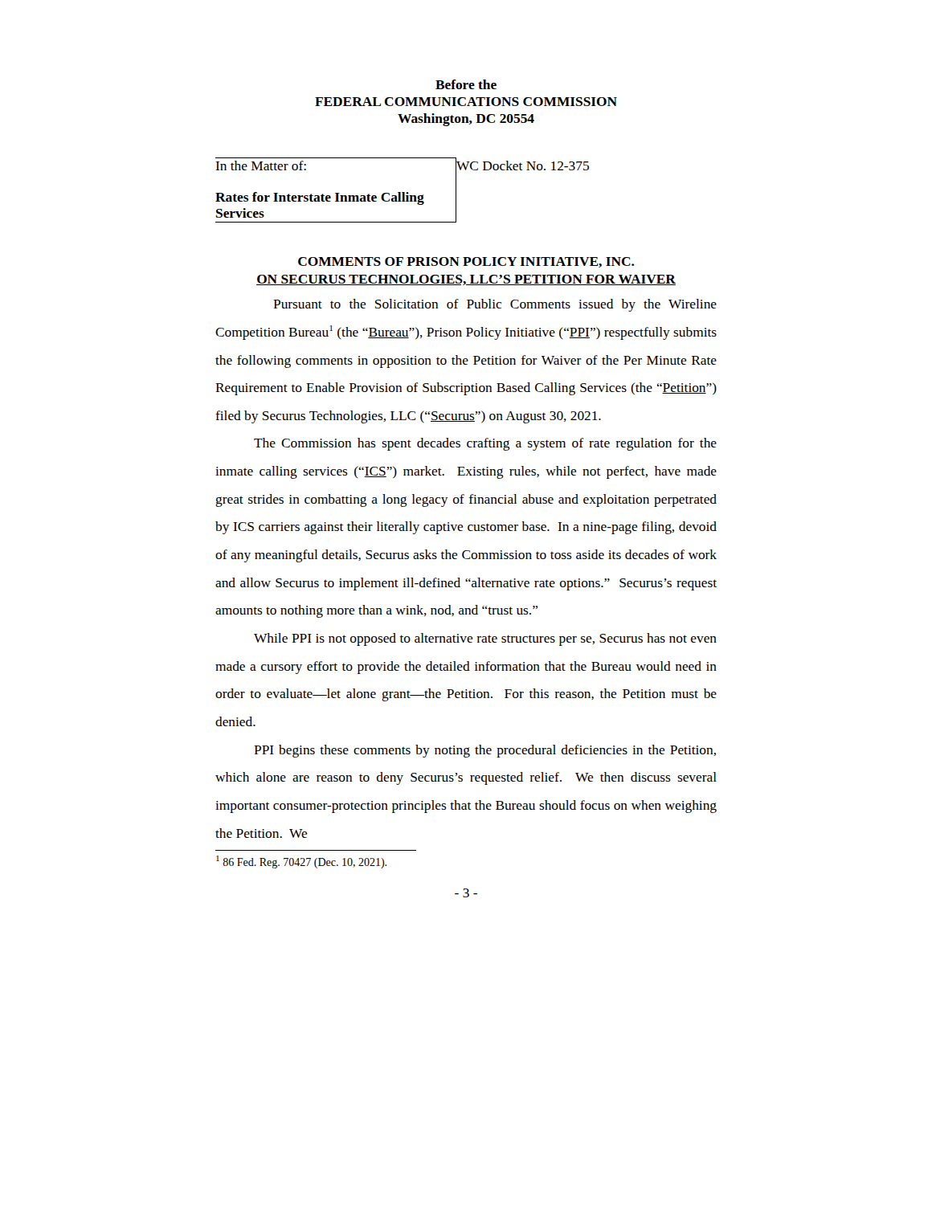Before the
FEDERAL COMMUNICATIONS COMMISSION
Washington, DC 20554
| In the Matter of: Rates for Interstate Inmate Calling Services | WC Docket No. 12-375 |
COMMENTS OF PRISON POLICY INITIATIVE, INC.
ON SECURUS TECHNOLOGIES, LLC’S PETITION FOR WAIVER
Pursuant to the Solicitation of Public Comments issued by the Wireline Competition Bureau1 (the “Bureau”), Prison Policy Initiative (“PPI”) respectfully submits the following comments in opposition to the Petition for Waiver of the Per Minute Rate Requirement to Enable Provision of Subscription Based Calling Services (the “Petition”) filed by Securus Technologies, LLC (“Securus”) on August 30, 2021.
The Commission has spent decades crafting a system of rate regulation for the inmate calling services (“ICS”) market. Existing rules, while not perfect, have made great strides in combatting a long legacy of financial abuse and exploitation perpetrated by ICS carriers against their literally captive customer base. In a nine-page filing, devoid of any meaningful details, Securus asks the Commission to toss aside its decades of work and allow Securus to implement ill-defined “alternative rate options.” Securus’s request amounts to nothing more than a wink, nod, and “trust us.”
While PPI is not opposed to alternative rate structures per se, Securus has not even made a cursory effort to provide the detailed information that the Bureau would need in order to evaluate—let alone grant—the Petition. For this reason, the Petition must be denied.
PPI begins these comments by noting the procedural deficiencies in the Petition, which alone are reason to deny Securus’s requested relief. We then discuss several important consumer-protection principles that the Bureau should focus on when weighing the Petition. We
1 86 Fed. Reg. 70427 (Dec. 10, 2021).
- 3 -